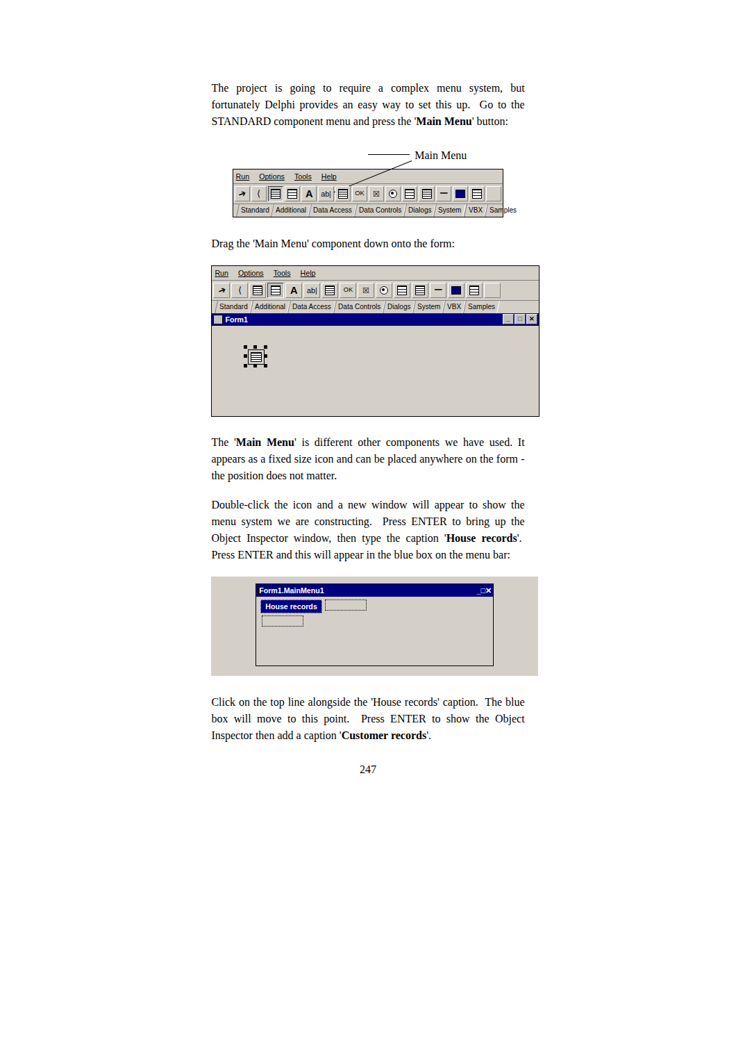The project is going to require a complex menu system, but fortunately Delphi provides an easy way to set this up. Go to the STANDARD component menu and press the 'Main Menu' button:
Main Menu
Run Options Tools Help
➔
⟨
A
ab|
OK
☒
━━
Standard
Additional
Data Access
Data Controls
Dialogs
System
VBX
Samples
Drag the 'Main Menu' component down onto the form:
Run Options Tools Help
➔
⟨
A
ab|
OK
☒
━━
Standard
Additional
Data Access
Data Controls
Dialogs
System
VBX
Samples
Form1
_□✕
The 'Main Menu' is different other components we have used. It appears as a fixed size icon and can be placed anywhere on the form - the position does not matter.
Double-click the icon and a new window will appear to show the menu system we are constructing. Press ENTER to bring up the Object Inspector window, then type the caption 'House records'. Press ENTER and this will appear in the blue box on the menu bar:
Form1.MainMenu1
_□✕
House records
Click on the top line alongside the 'House records' caption. The blue box will move to this point. Press ENTER to show the Object Inspector then add a caption 'Customer records'.
247